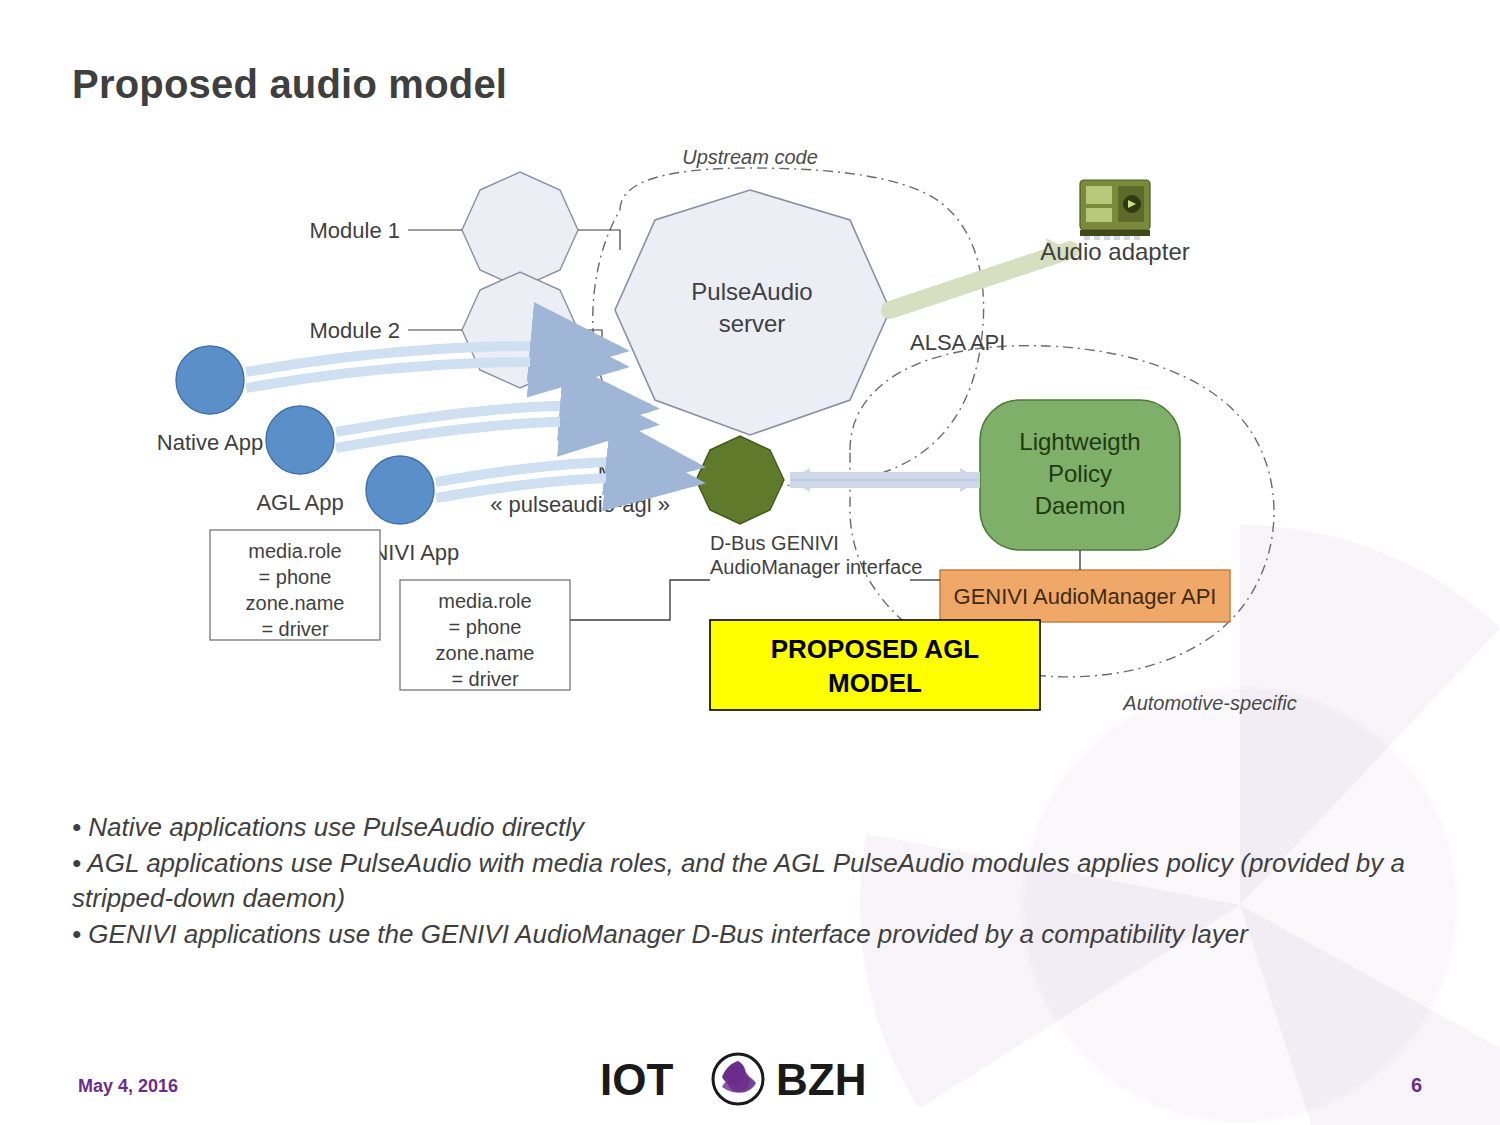Proposed audio model
Upstream code Automotive-specific PulseAudio server Module 1 Module 2 Module « pulseaudio-agl » Lightweigth Policy Daemon GENIVI AudioManager API ALSA API Audio adapter Native App AGL App GENIVI App media.role = phone zone.name = driver media.role = phone zone.name = driver D-Bus GENIVI AudioManager interface PROPOSED AGL MODEL
• Native applications use PulseAudio directly
• AGL applications use PulseAudio with media roles, and the AGL PulseAudio modules applies policy (provided by a stripped-down daemon)
• GENIVI applications use the GENIVI AudioManager D-Bus interface provided by a compatibility layer
May 4, 2016
6
IOT BZH